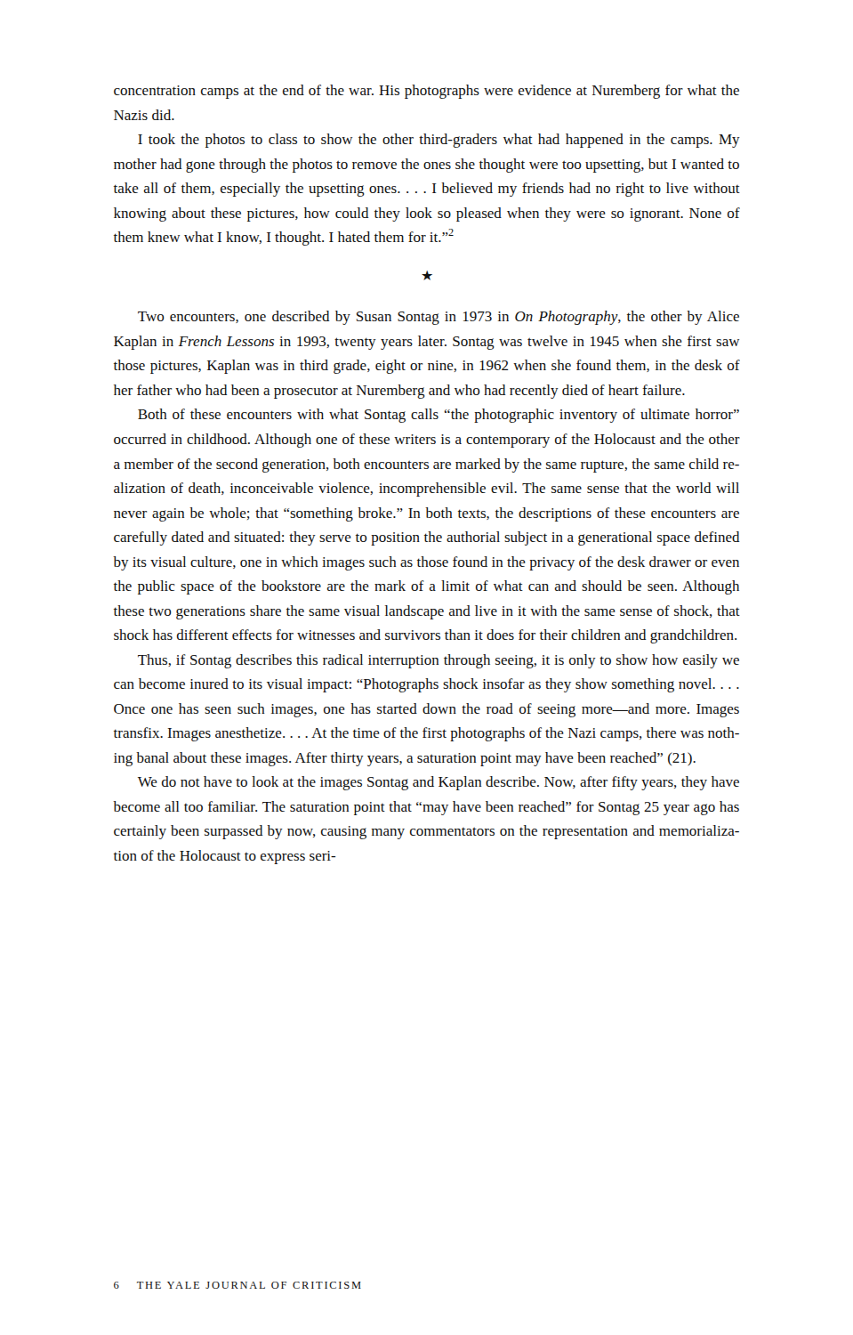concentration camps at the end of the war. His photographs were evidence at Nuremberg for what the Nazis did.
I took the photos to class to show the other third-graders what had happened in the camps. My mother had gone through the photos to remove the ones she thought were too upsetting, but I wanted to take all of them, especially the upsetting ones. . . . I believed my friends had no right to live without knowing about these pictures, how could they look so pleased when they were so ignorant. None of them knew what I know, I thought. I hated them for it.”2
★
Two encounters, one described by Susan Sontag in 1973 in On Photography, the other by Alice Kaplan in French Lessons in 1993, twenty years later. Sontag was twelve in 1945 when she first saw those pictures, Kaplan was in third grade, eight or nine, in 1962 when she found them, in the desk of her father who had been a prosecutor at Nuremberg and who had recently died of heart failure.
Both of these encounters with what Sontag calls “the photographic inventory of ultimate horror” occurred in childhood. Although one of these writers is a contemporary of the Holocaust and the other a member of the second generation, both encounters are marked by the same rupture, the same child realization of death, inconceivable violence, incomprehensible evil. The same sense that the world will never again be whole; that “something broke.” In both texts, the descriptions of these encounters are carefully dated and situated: they serve to position the authorial subject in a generational space defined by its visual culture, one in which images such as those found in the privacy of the desk drawer or even the public space of the bookstore are the mark of a limit of what can and should be seen. Although these two generations share the same visual landscape and live in it with the same sense of shock, that shock has different effects for witnesses and survivors than it does for their children and grandchildren.
Thus, if Sontag describes this radical interruption through seeing, it is only to show how easily we can become inured to its visual impact: “Photographs shock insofar as they show something novel. . . . Once one has seen such images, one has started down the road of seeing more—and more. Images transfix. Images anesthetize. . . . At the time of the first photographs of the Nazi camps, there was nothing banal about these images. After thirty years, a saturation point may have been reached” (21).
We do not have to look at the images Sontag and Kaplan describe. Now, after fifty years, they have become all too familiar. The saturation point that “may have been reached” for Sontag 25 year ago has certainly been surpassed by now, causing many commentators on the representation and memorialization of the Holocaust to express seri-
6the yale journal of criticism